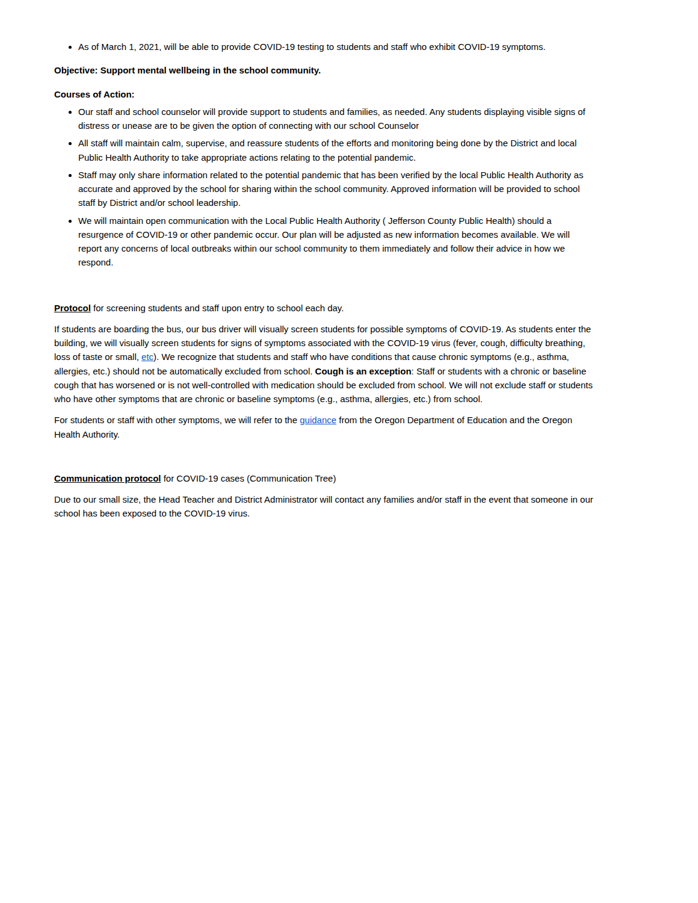As of March 1, 2021, will be able to provide COVID-19 testing to students and staff who exhibit COVID-19 symptoms.
Objective: Support mental wellbeing in the school community.
Courses of Action:
Our staff and school counselor will provide support to students and families, as needed. Any students displaying visible signs of distress or unease are to be given the option of connecting with our school Counselor
All staff will maintain calm, supervise, and reassure students of the efforts and monitoring being done by the District and local Public Health Authority to take appropriate actions relating to the potential pandemic.
Staff may only share information related to the potential pandemic that has been verified by the local Public Health Authority as accurate and approved by the school for sharing within the school community. Approved information will be provided to school staff by District and/or school leadership.
We will maintain open communication with the Local Public Health Authority ( Jefferson County Public Health) should a resurgence of COVID-19 or other pandemic occur. Our plan will be adjusted as new information becomes available. We will report any concerns of local outbreaks within our school community to them immediately and follow their advice in how we respond.
Protocol for screening students and staff upon entry to school each day.
If students are boarding the bus, our bus driver will visually screen students for possible symptoms of COVID-19. As students enter the building, we will visually screen students for signs of symptoms associated with the COVID-19 virus (fever, cough, difficulty breathing, loss of taste or small, etc). We recognize that students and staff who have conditions that cause chronic symptoms (e.g., asthma, allergies, etc.) should not be automatically excluded from school. Cough is an exception: Staff or students with a chronic or baseline cough that has worsened or is not well-controlled with medication should be excluded from school. We will not exclude staff or students who have other symptoms that are chronic or baseline symptoms (e.g., asthma, allergies, etc.) from school.
For students or staff with other symptoms, we will refer to the guidance from the Oregon Department of Education and the Oregon Health Authority.
Communication protocol for COVID-19 cases (Communication Tree)
Due to our small size, the Head Teacher and District Administrator will contact any families and/or staff in the event that someone in our school has been exposed to the COVID-19 virus.